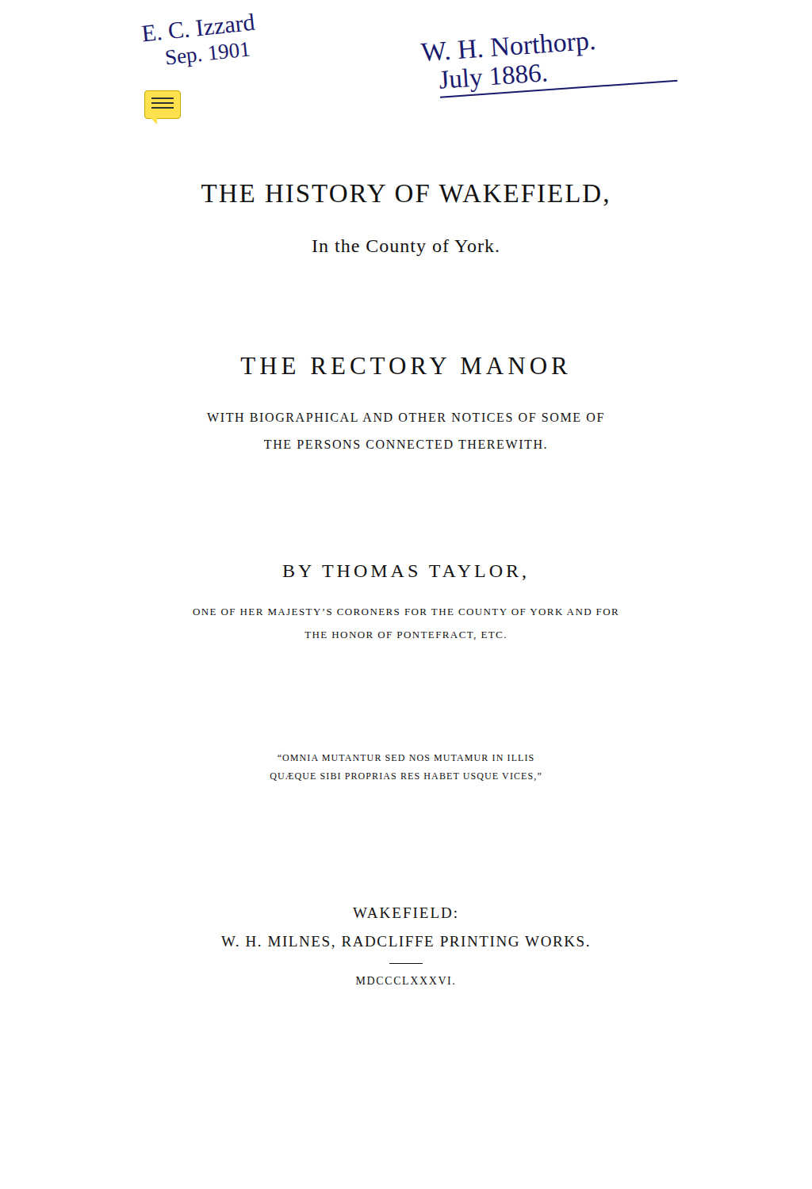E. C. Izzard Sep. 1901
W. H. Northorp. July 1886.
THE HISTORY OF WAKEFIELD,
In the County of York.
THE RECTORY MANOR
WITH BIOGRAPHICAL AND OTHER NOTICES OF SOME OF
THE PERSONS CONNECTED THEREWITH.
BY THOMAS TAYLOR,
ONE OF HER MAJESTY’S CORONERS FOR THE COUNTY OF YORK AND FOR
THE HONOR OF PONTEFRACT, ETC.
“OMNIA MUTANTUR SED NOS MUTAMUR IN ILLIS
QUÆQUE SIBI PROPRIAS RES HABET USQUE VICES,”
WAKEFIELD:
W. H. MILNES, RADCLIFFE PRINTING WORKS.
MDCCCLXXXVI.